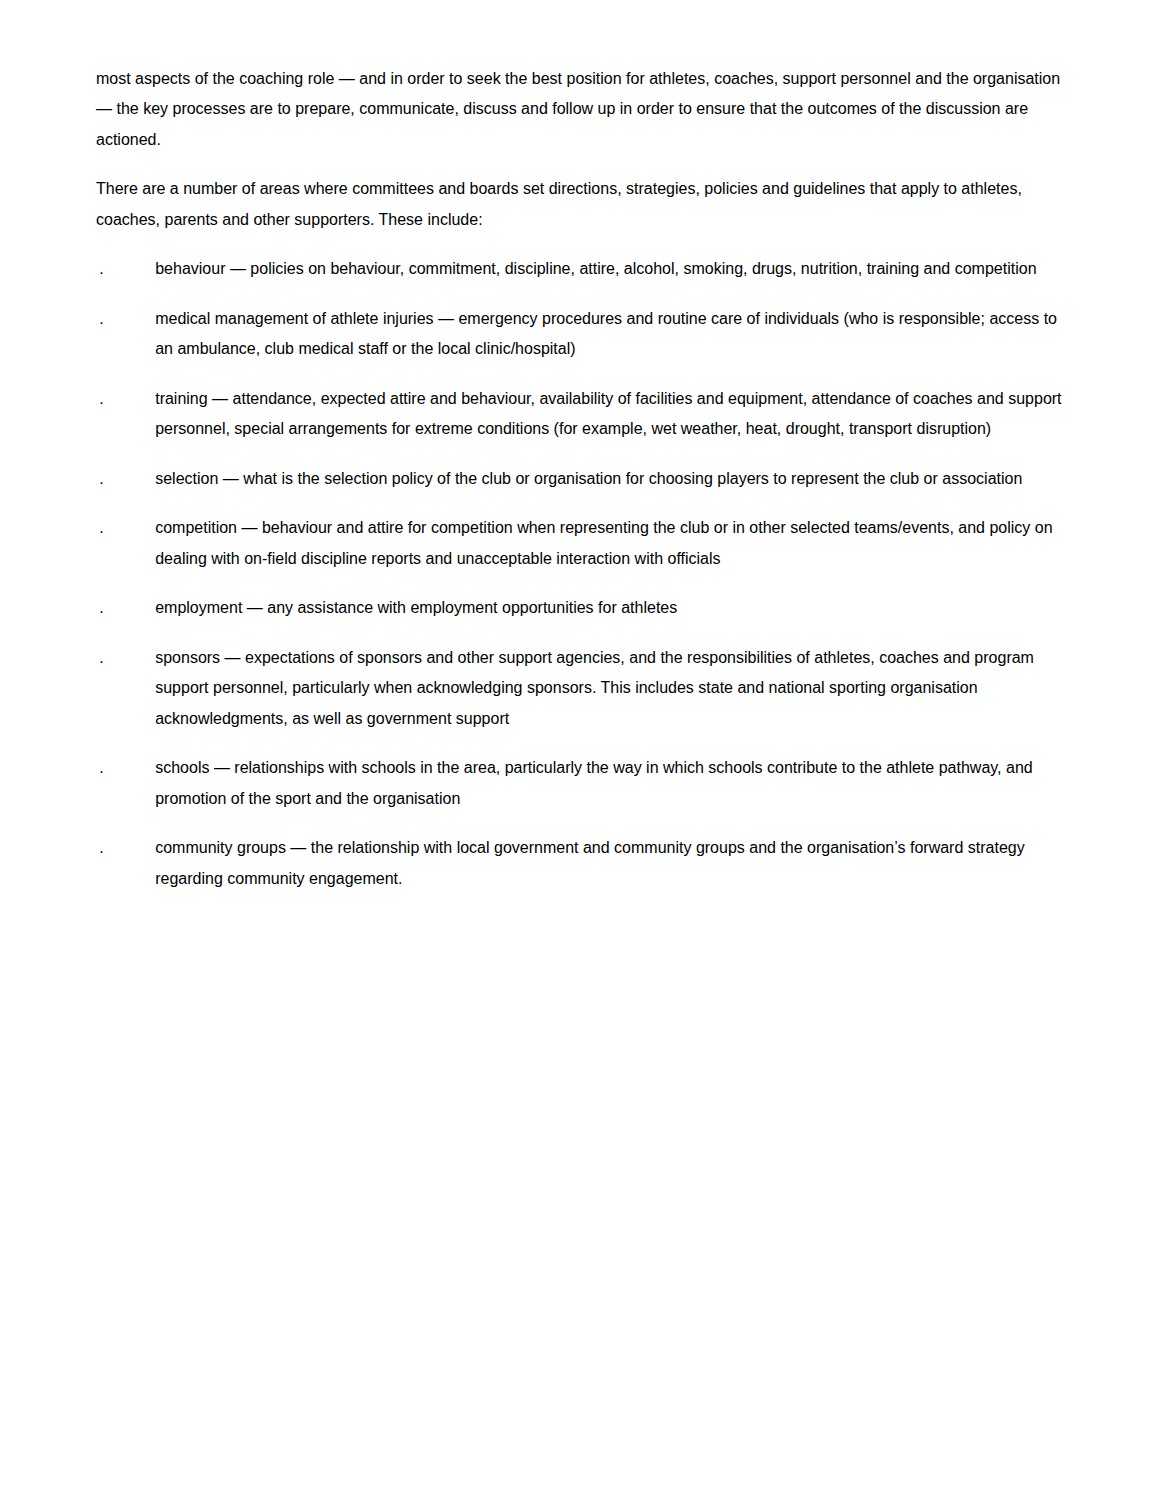most aspects of the coaching role — and in order to seek the best position for athletes, coaches, support personnel and the organisation — the key processes are to prepare, communicate, discuss and follow up in order to ensure that the outcomes of the discussion are actioned.
There are a number of areas where committees and boards set directions, strategies, policies and guidelines that apply to athletes, coaches, parents and other supporters. These include:
. behaviour — policies on behaviour, commitment, discipline, attire, alcohol, smoking, drugs, nutrition, training and competition
. medical management of athlete injuries — emergency procedures and routine care of individuals (who is responsible; access to an ambulance, club medical staff or the local clinic/hospital)
. training — attendance, expected attire and behaviour, availability of facilities and equipment, attendance of coaches and support personnel, special arrangements for extreme conditions (for example, wet weather, heat, drought, transport disruption)
. selection — what is the selection policy of the club or organisation for choosing players to represent the club or association
. competition — behaviour and attire for competition when representing the club or in other selected teams/events, and policy on dealing with on-field discipline reports and unacceptable interaction with officials
. employment — any assistance with employment opportunities for athletes
. sponsors — expectations of sponsors and other support agencies, and the responsibilities of athletes, coaches and program support personnel, particularly when acknowledging sponsors. This includes state and national sporting organisation acknowledgments, as well as government support
. schools — relationships with schools in the area, particularly the way in which schools contribute to the athlete pathway, and promotion of the sport and the organisation
. community groups — the relationship with local government and community groups and the organisation’s forward strategy regarding community engagement.